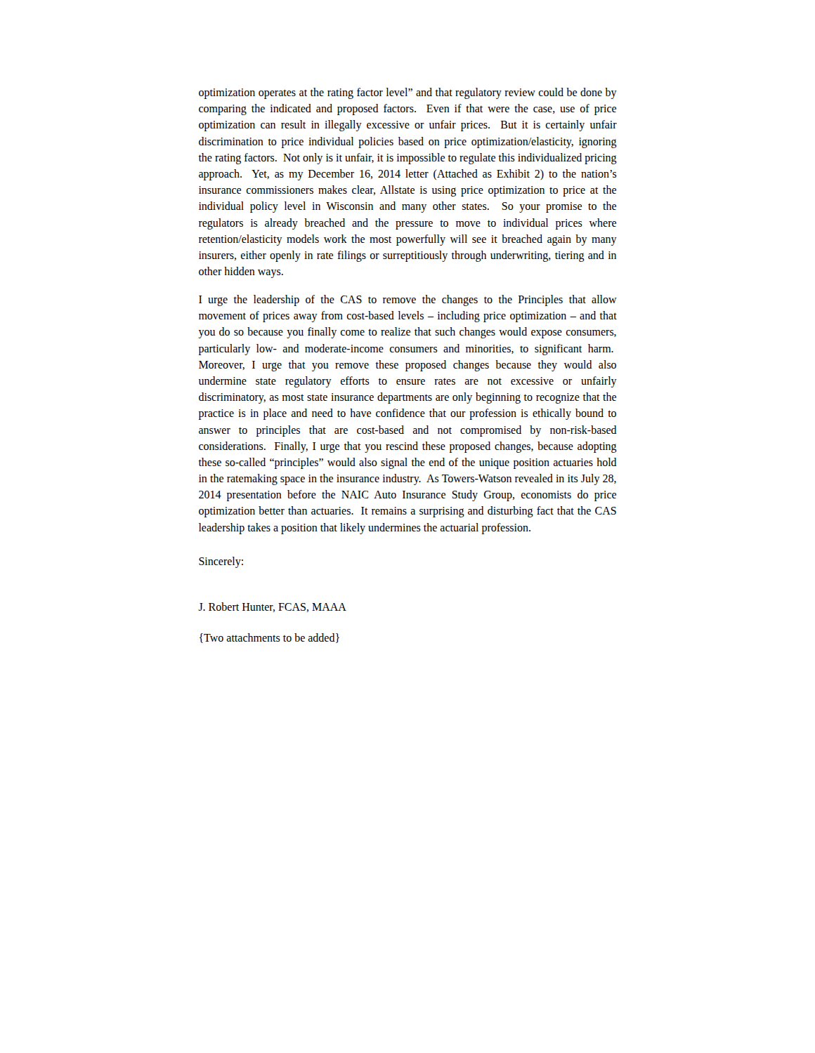optimization operates at the rating factor level” and that regulatory review could be done by comparing the indicated and proposed factors. Even if that were the case, use of price optimization can result in illegally excessive or unfair prices. But it is certainly unfair discrimination to price individual policies based on price optimization/elasticity, ignoring the rating factors. Not only is it unfair, it is impossible to regulate this individualized pricing approach. Yet, as my December 16, 2014 letter (Attached as Exhibit 2) to the nation’s insurance commissioners makes clear, Allstate is using price optimization to price at the individual policy level in Wisconsin and many other states. So your promise to the regulators is already breached and the pressure to move to individual prices where retention/elasticity models work the most powerfully will see it breached again by many insurers, either openly in rate filings or surreptitiously through underwriting, tiering and in other hidden ways.
I urge the leadership of the CAS to remove the changes to the Principles that allow movement of prices away from cost-based levels – including price optimization – and that you do so because you finally come to realize that such changes would expose consumers, particularly low- and moderate-income consumers and minorities, to significant harm. Moreover, I urge that you remove these proposed changes because they would also undermine state regulatory efforts to ensure rates are not excessive or unfairly discriminatory, as most state insurance departments are only beginning to recognize that the practice is in place and need to have confidence that our profession is ethically bound to answer to principles that are cost-based and not compromised by non-risk-based considerations. Finally, I urge that you rescind these proposed changes, because adopting these so-called “principles” would also signal the end of the unique position actuaries hold in the ratemaking space in the insurance industry. As Towers-Watson revealed in its July 28, 2014 presentation before the NAIC Auto Insurance Study Group, economists do price optimization better than actuaries. It remains a surprising and disturbing fact that the CAS leadership takes a position that likely undermines the actuarial profession.
Sincerely:
J. Robert Hunter, FCAS, MAAA
{Two attachments to be added}